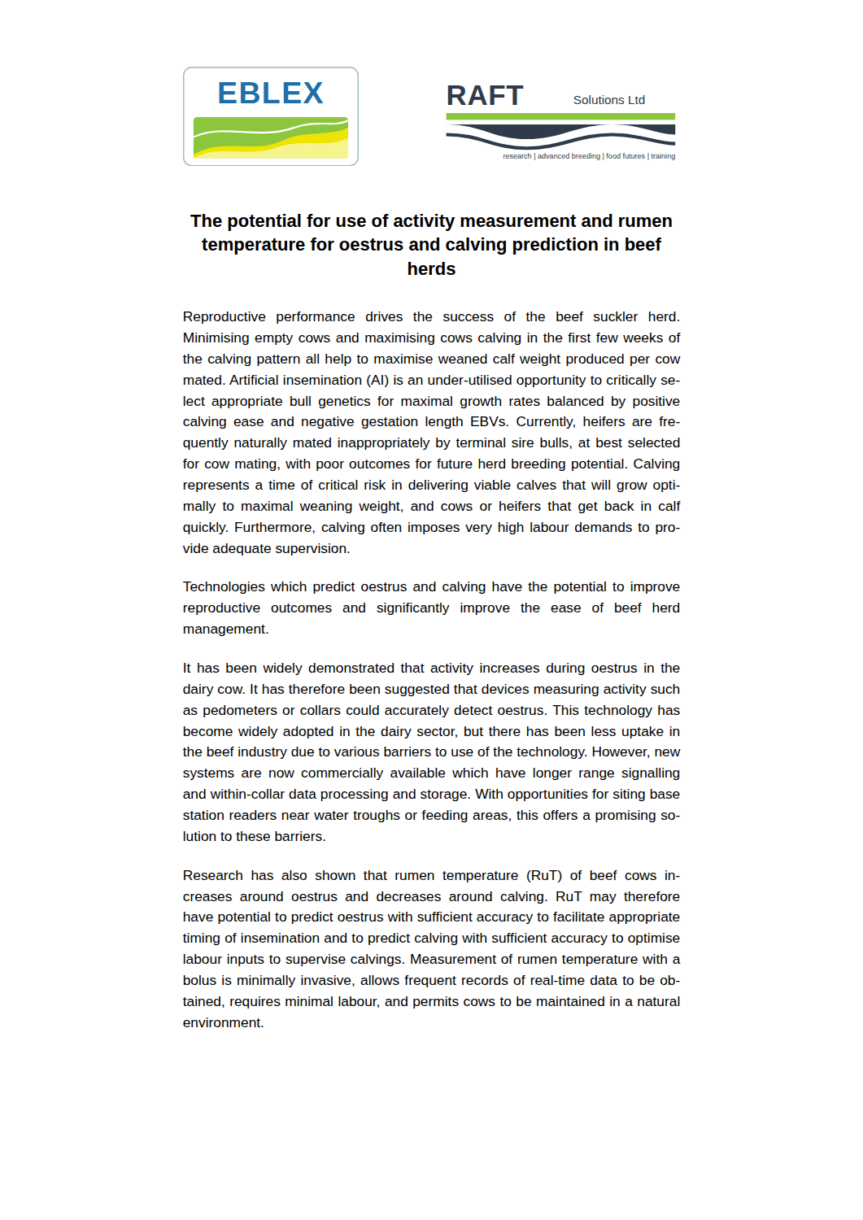EBLEX EBLEX
RAFT Solutions Ltd — research | advanced breeding | food futures | training RAFT Solutions Ltd research | advanced breeding | food futures | training
The potential for use of activity measurement and rumen
temperature for oestrus and calving prediction in beef herds
Reproductive performance drives the success of the beef suckler herd. Minimising empty cows and maximising cows calving in the first few weeks of the calving pattern all help to maximise weaned calf weight produced per cow mated. Artificial insemination (AI) is an under-utilised opportunity to critically select appropriate bull genetics for maximal growth rates balanced by positive calving ease and negative gestation length EBVs. Currently, heifers are frequently naturally mated inappropriately by terminal sire bulls, at best selected for cow mating, with poor outcomes for future herd breeding potential. Calving represents a time of critical risk in delivering viable calves that will grow optimally to maximal weaning weight, and cows or heifers that get back in calf quickly. Furthermore, calving often imposes very high labour demands to provide adequate supervision.
Technologies which predict oestrus and calving have the potential to improve reproductive outcomes and significantly improve the ease of beef herd management.
It has been widely demonstrated that activity increases during oestrus in the dairy cow. It has therefore been suggested that devices measuring activity such as pedometers or collars could accurately detect oestrus. This technology has become widely adopted in the dairy sector, but there has been less uptake in the beef industry due to various barriers to use of the technology. However, new systems are now commercially available which have longer range signalling and within-collar data processing and storage. With opportunities for siting base station readers near water troughs or feeding areas, this offers a promising solution to these barriers.
Research has also shown that rumen temperature (RuT) of beef cows increases around oestrus and decreases around calving. RuT may therefore have potential to predict oestrus with sufficient accuracy to facilitate appropriate timing of insemination and to predict calving with sufficient accuracy to optimise labour inputs to supervise calvings. Measurement of rumen temperature with a bolus is minimally invasive, allows frequent records of real-time data to be obtained, requires minimal labour, and permits cows to be maintained in a natural environment.